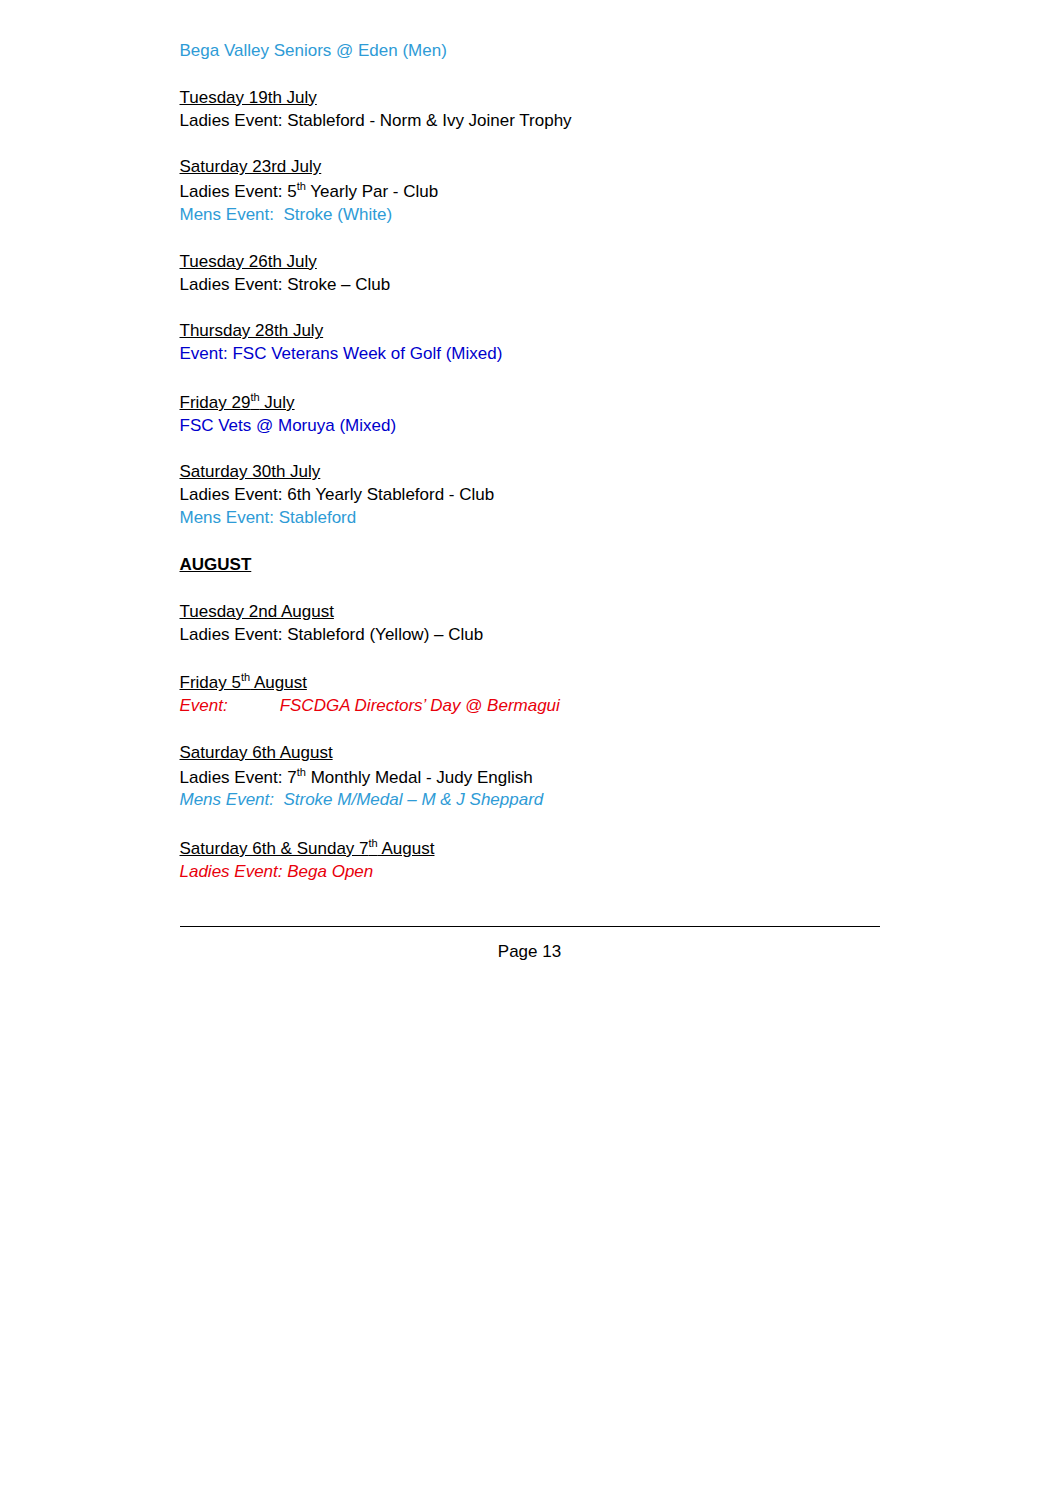Bega Valley Seniors @ Eden (Men)
Tuesday 19th July Ladies Event: Stableford - Norm & Ivy Joiner Trophy
Saturday 23rd July Ladies Event: 5th Yearly Par - Club Mens Event: Stroke (White)
Tuesday 26th July Ladies Event: Stroke – Club
Thursday 28th July Event: FSC Veterans Week of Golf (Mixed)
Friday 29th July FSC Vets @ Moruya (Mixed)
Saturday 30th July Ladies Event: 6th Yearly Stableford - Club Mens Event: Stableford
AUGUST
Tuesday 2nd August Ladies Event: Stableford (Yellow) – Club
Friday 5th August Event: FSCDGA Directors’ Day @ Bermagui
Saturday 6th August Ladies Event: 7th Monthly Medal - Judy English Mens Event: Stroke M/Medal – M & J Sheppard
Saturday 6th & Sunday 7th August Ladies Event: Bega Open
Page 13